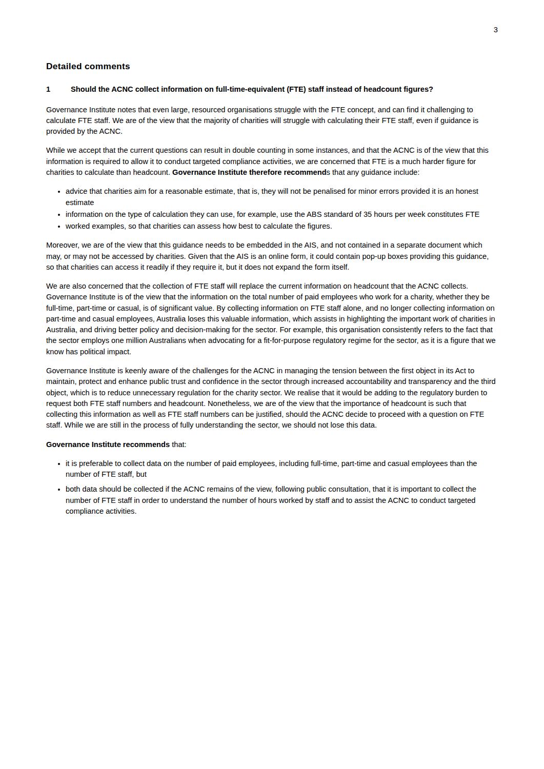3
Detailed comments
1 Should the ACNC collect information on full-time-equivalent (FTE) staff instead of headcount figures?
Governance Institute notes that even large, resourced organisations struggle with the FTE concept, and can find it challenging to calculate FTE staff. We are of the view that the majority of charities will struggle with calculating their FTE staff, even if guidance is provided by the ACNC.
While we accept that the current questions can result in double counting in some instances, and that the ACNC is of the view that this information is required to allow it to conduct targeted compliance activities, we are concerned that FTE is a much harder figure for charities to calculate than headcount. Governance Institute therefore recommends that any guidance include:
advice that charities aim for a reasonable estimate, that is, they will not be penalised for minor errors provided it is an honest estimate
information on the type of calculation they can use, for example, use the ABS standard of 35 hours per week constitutes FTE
worked examples, so that charities can assess how best to calculate the figures.
Moreover, we are of the view that this guidance needs to be embedded in the AIS, and not contained in a separate document which may, or may not be accessed by charities. Given that the AIS is an online form, it could contain pop-up boxes providing this guidance, so that charities can access it readily if they require it, but it does not expand the form itself.
We are also concerned that the collection of FTE staff will replace the current information on headcount that the ACNC collects. Governance Institute is of the view that the information on the total number of paid employees who work for a charity, whether they be full-time, part-time or casual, is of significant value. By collecting information on FTE staff alone, and no longer collecting information on part-time and casual employees, Australia loses this valuable information, which assists in highlighting the important work of charities in Australia, and driving better policy and decision-making for the sector. For example, this organisation consistently refers to the fact that the sector employs one million Australians when advocating for a fit-for-purpose regulatory regime for the sector, as it is a figure that we know has political impact.
Governance Institute is keenly aware of the challenges for the ACNC in managing the tension between the first object in its Act to maintain, protect and enhance public trust and confidence in the sector through increased accountability and transparency and the third object, which is to reduce unnecessary regulation for the charity sector. We realise that it would be adding to the regulatory burden to request both FTE staff numbers and headcount. Nonetheless, we are of the view that the importance of headcount is such that collecting this information as well as FTE staff numbers can be justified, should the ACNC decide to proceed with a question on FTE staff. While we are still in the process of fully understanding the sector, we should not lose this data.
Governance Institute recommends that:
it is preferable to collect data on the number of paid employees, including full-time, part-time and casual employees than the number of FTE staff, but
both data should be collected if the ACNC remains of the view, following public consultation, that it is important to collect the number of FTE staff in order to understand the number of hours worked by staff and to assist the ACNC to conduct targeted compliance activities.